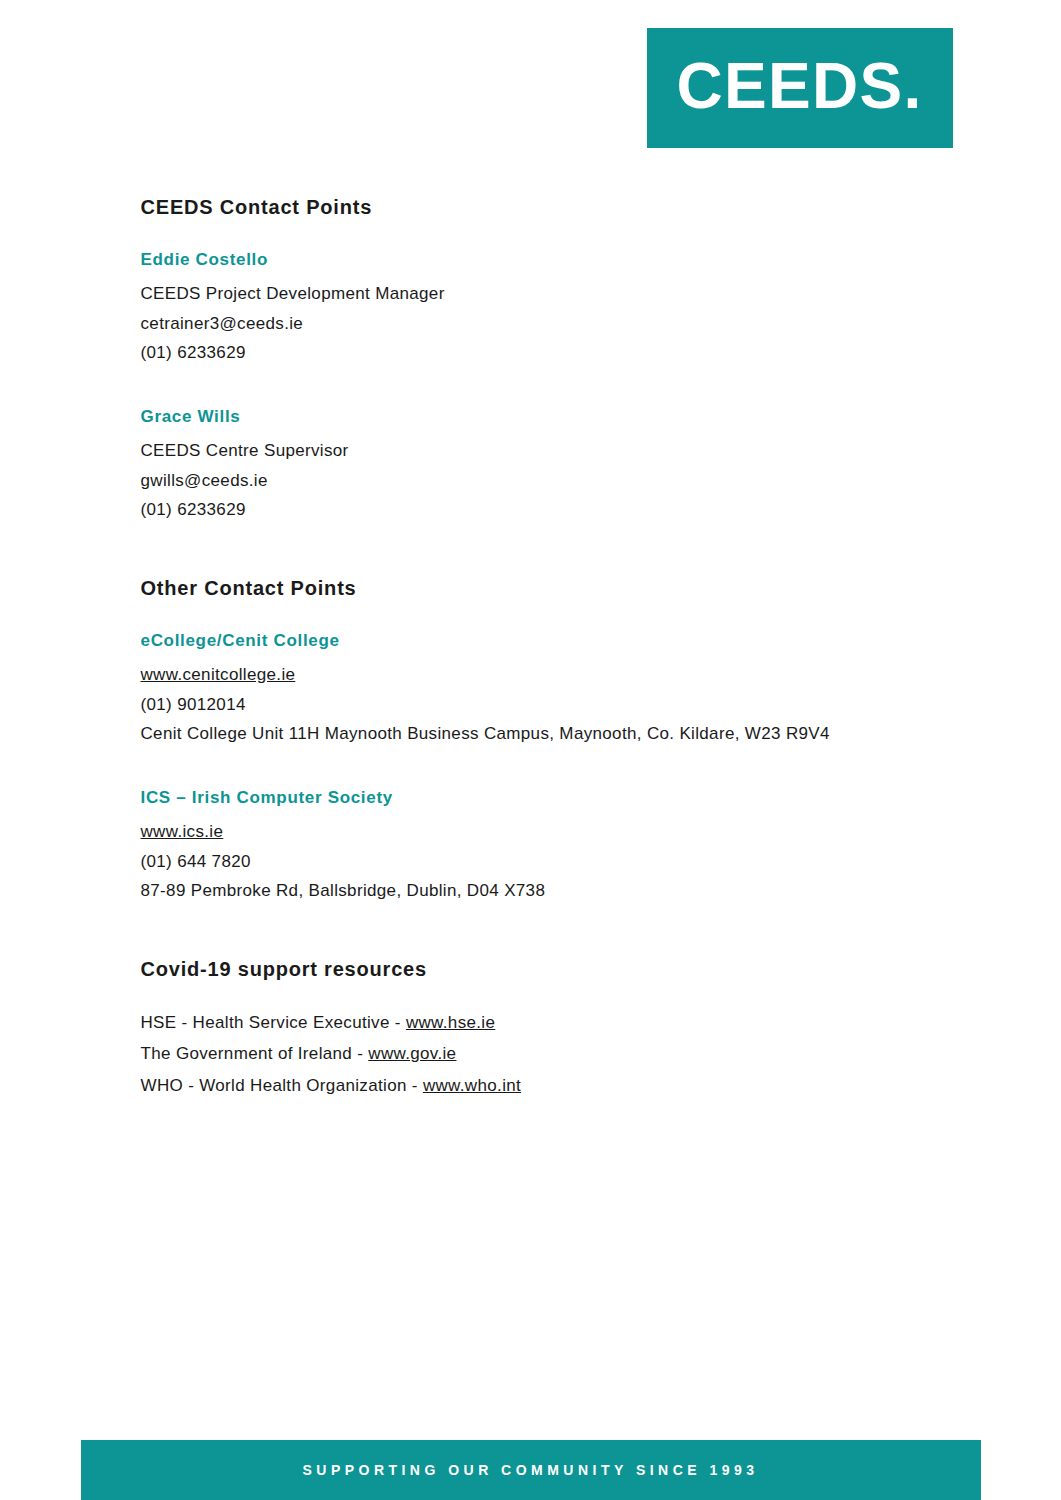CEEDS.
CEEDS Contact Points
Eddie Costello
CEEDS Project Development Manager
cetrainer3@ceeds.ie
(01) 6233629
Grace Wills
CEEDS Centre Supervisor
gwills@ceeds.ie
(01) 6233629
Other Contact Points
eCollege/Cenit College
www.cenitcollege.ie
(01) 9012014
Cenit College Unit 11H Maynooth Business Campus, Maynooth, Co. Kildare, W23 R9V4
ICS – Irish Computer Society
www.ics.ie
(01) 644 7820
87-89 Pembroke Rd, Ballsbridge, Dublin, D04 X738
Covid-19 support resources
HSE - Health Service Executive - www.hse.ie
The Government of Ireland - www.gov.ie
WHO - World Health Organization - www.who.int
Supporting our community since 1993